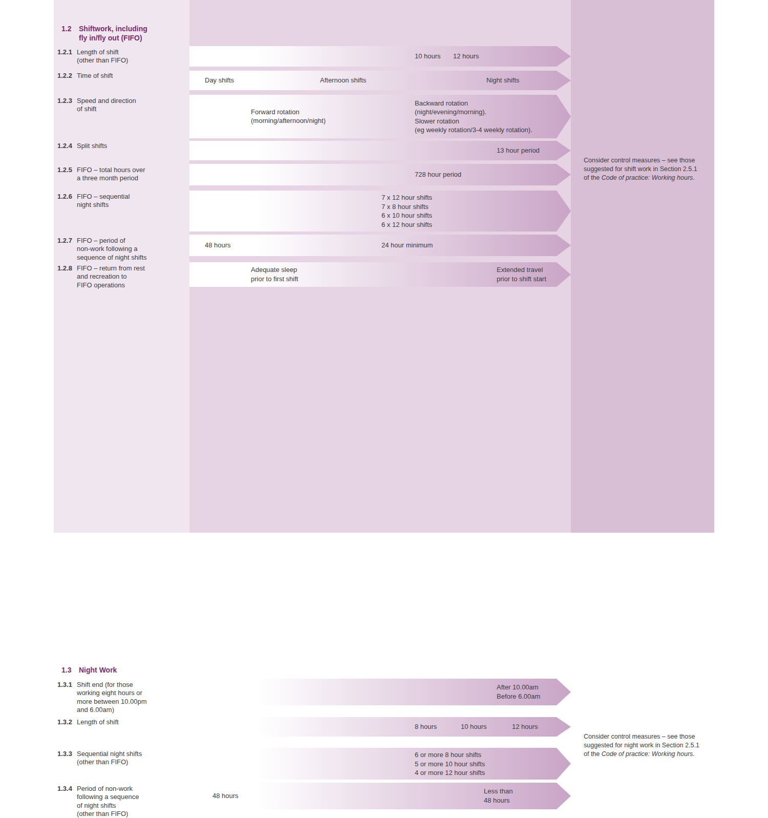1.2 Shiftwork, including
fly in/fly out (FIFO)
1.2.1 Length of shift
(other than FIFO)
10 hours
12 hours
1.2.2 Time of shift
Day shifts
Afternoon shifts
Night shifts
1.2.3 Speed and direction
of shift
Forward rotation
(morning/afternoon/night)
Backward rotation
(night/evening/morning).
Slower rotation
(eg weekly rotation/3-4 weekly rotation).
1.2.4 Split shifts
13 hour period
1.2.5 FIFO – total hours over
a three month period
728 hour period
1.2.6 FIFO – sequential
night shifts
7 x 12 hour shifts
7 x 8 hour shifts
6 x 10 hour shifts
6 x 12 hour shifts
1.2.7 FIFO – period of
non-work following a
sequence of night shifts
48 hours
24 hour minimum
1.2.8 FIFO – return from rest
and recreation to
FIFO operations
Adequate sleep
prior to first shift
Extended travel
prior to shift start
Consider control measures – see those
suggested for shift work in Section 2.5.1
of the Code of practice: Working hours.
1.3 Night Work
1.3.1 Shift end (for those
working eight hours or
more between 10.00pm
and 6.00am)
After 10.00am
Before 6.00am
1.3.2 Length of shift
8 hours
10 hours
12 hours
1.3.3 Sequential night shifts
(other than FIFO)
6 or more 8 hour shifts
5 or more 10 hour shifts
4 or more 12 hour shifts
1.3.4 Period of non-work
following a sequence
of night shifts
(other than FIFO)
48 hours
Less than
48 hours
Consider control measures – see those
suggested for night work in Section 2.5.1
of the Code of practice: Working hours.